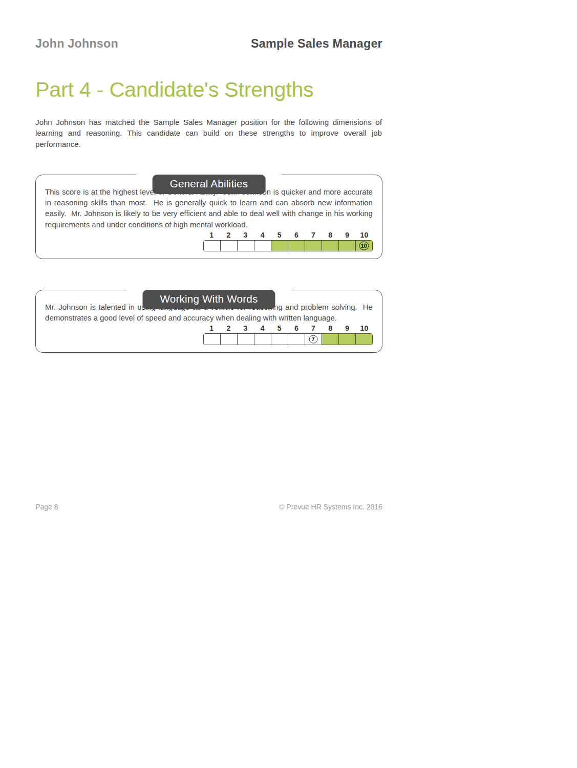John Johnson
Sample Sales Manager
Part 4 - Candidate's Strengths
John Johnson has matched the Sample Sales Manager position for the following dimensions of learning and reasoning. This candidate can build on these strengths to improve overall job performance.
General Abilities
This score is at the highest level of General Ability. John Johnson is quicker and more accurate in reasoning skills than most. He is generally quick to learn and can absorb new information easily. Mr. Johnson is likely to be very efficient and able to deal well with change in his working requirements and under conditions of high mental workload.
12345678910
10
Working With Words
Mr. Johnson is talented in using language as a vehicle for reasoning and problem solving. He demonstrates a good level of speed and accuracy when dealing with written language.
12345678910
7
Page 8
© Prevue HR Systems Inc. 2016